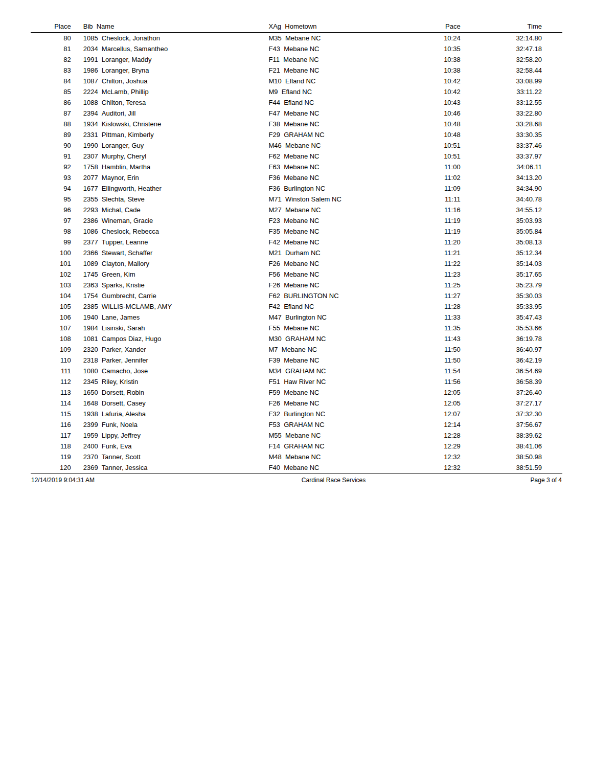| Place | Bib Name | XAg Hometown | Pace | Time |
| --- | --- | --- | --- | --- |
| 80 | 1085 Cheslock, Jonathon | M35 Mebane NC | 10:24 | 32:14.80 |
| 81 | 2034 Marcellus, Samantheo | F43 Mebane NC | 10:35 | 32:47.18 |
| 82 | 1991 Loranger, Maddy | F11 Mebane NC | 10:38 | 32:58.20 |
| 83 | 1986 Loranger, Bryna | F21 Mebane NC | 10:38 | 32:58.44 |
| 84 | 1087 Chilton, Joshua | M10 Efland NC | 10:42 | 33:08.99 |
| 85 | 2224 McLamb, Phillip | M9 Efland NC | 10:42 | 33:11.22 |
| 86 | 1088 Chilton, Teresa | F44 Efland NC | 10:43 | 33:12.55 |
| 87 | 2394 Auditori, Jill | F47 Mebane NC | 10:46 | 33:22.80 |
| 88 | 1934 Kislowski, Christene | F38 Mebane NC | 10:48 | 33:28.68 |
| 89 | 2331 Pittman, Kimberly | F29 GRAHAM NC | 10:48 | 33:30.35 |
| 90 | 1990 Loranger, Guy | M46 Mebane NC | 10:51 | 33:37.46 |
| 91 | 2307 Murphy, Cheryl | F62 Mebane NC | 10:51 | 33:37.97 |
| 92 | 1758 Hamblin, Martha | F63 Mebane NC | 11:00 | 34:06.11 |
| 93 | 2077 Maynor, Erin | F36 Mebane NC | 11:02 | 34:13.20 |
| 94 | 1677 Ellingworth, Heather | F36 Burlington NC | 11:09 | 34:34.90 |
| 95 | 2355 Slechta, Steve | M71 Winston Salem NC | 11:11 | 34:40.78 |
| 96 | 2293 Michal, Cade | M27 Mebane NC | 11:16 | 34:55.12 |
| 97 | 2386 Wineman, Gracie | F23 Mebane NC | 11:19 | 35:03.93 |
| 98 | 1086 Cheslock, Rebecca | F35 Mebane NC | 11:19 | 35:05.84 |
| 99 | 2377 Tupper, Leanne | F42 Mebane NC | 11:20 | 35:08.13 |
| 100 | 2366 Stewart, Schaffer | M21 Durham NC | 11:21 | 35:12.34 |
| 101 | 1089 Clayton, Mallory | F26 Mebane NC | 11:22 | 35:14.03 |
| 102 | 1745 Green, Kim | F56 Mebane NC | 11:23 | 35:17.65 |
| 103 | 2363 Sparks, Kristie | F26 Mebane NC | 11:25 | 35:23.79 |
| 104 | 1754 Gumbrecht, Carrie | F62 BURLINGTON NC | 11:27 | 35:30.03 |
| 105 | 2385 WILLIS-MCLAMB, AMY | F42 Efland NC | 11:28 | 35:33.95 |
| 106 | 1940 Lane, James | M47 Burlington NC | 11:33 | 35:47.43 |
| 107 | 1984 Lisinski, Sarah | F55 Mebane NC | 11:35 | 35:53.66 |
| 108 | 1081 Campos Diaz, Hugo | M30 GRAHAM NC | 11:43 | 36:19.78 |
| 109 | 2320 Parker, Xander | M7 Mebane NC | 11:50 | 36:40.97 |
| 110 | 2318 Parker, Jennifer | F39 Mebane NC | 11:50 | 36:42.19 |
| 111 | 1080 Camacho, Jose | M34 GRAHAM NC | 11:54 | 36:54.69 |
| 112 | 2345 Riley, Kristin | F51 Haw River NC | 11:56 | 36:58.39 |
| 113 | 1650 Dorsett, Robin | F59 Mebane NC | 12:05 | 37:26.40 |
| 114 | 1648 Dorsett, Casey | F26 Mebane NC | 12:05 | 37:27.17 |
| 115 | 1938 Lafuria, Alesha | F32 Burlington NC | 12:07 | 37:32.30 |
| 116 | 2399 Funk, Noela | F53 GRAHAM NC | 12:14 | 37:56.67 |
| 117 | 1959 Lippy, Jeffrey | M55 Mebane NC | 12:28 | 38:39.62 |
| 118 | 2400 Funk, Eva | F14 GRAHAM NC | 12:29 | 38:41.06 |
| 119 | 2370 Tanner, Scott | M48 Mebane NC | 12:32 | 38:50.98 |
| 120 | 2369 Tanner, Jessica | F40 Mebane NC | 12:32 | 38:51.59 |
| 12/14/2019 9:04:31 AM | Cardinal Race Services | Page 3 of 4 |